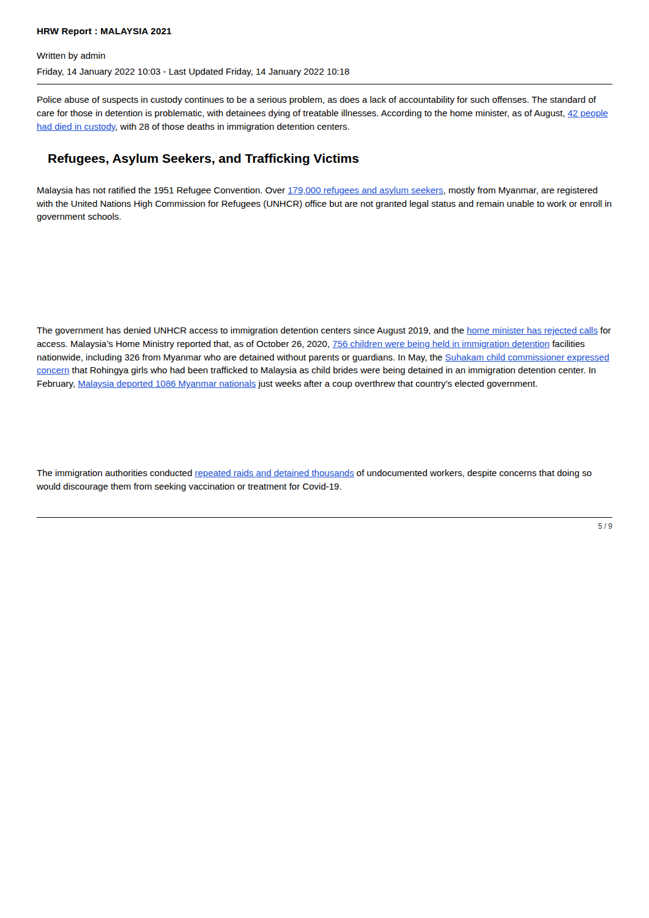HRW Report : MALAYSIA 2021
Written by admin
Friday, 14 January 2022 10:03 - Last Updated Friday, 14 January 2022 10:18
Police abuse of suspects in custody continues to be a serious problem, as does a lack of accountability for such offenses. The standard of care for those in detention is problematic, with detainees dying of treatable illnesses. According to the home minister, as of August, 42 people had died in custody, with 28 of those deaths in immigration detention centers.
Refugees, Asylum Seekers, and Trafficking Victims
Malaysia has not ratified the 1951 Refugee Convention. Over 179,000 refugees and asylum seekers, mostly from Myanmar, are registered with the United Nations High Commission for Refugees (UNHCR) office but are not granted legal status and remain unable to work or enroll in government schools.
The government has denied UNHCR access to immigration detention centers since August 2019, and the home minister has rejected calls for access. Malaysia’s Home Ministry reported that, as of October 26, 2020, 756 children were being held in immigration detention facilities nationwide, including 326 from Myanmar who are detained without parents or guardians. In May, the Suhakam child commissioner expressed concern that Rohingya girls who had been trafficked to Malaysia as child brides were being detained in an immigration detention center. In February, Malaysia deported 1086 Myanmar nationals just weeks after a coup overthrew that country’s elected government.
The immigration authorities conducted repeated raids and detained thousands of undocumented workers, despite concerns that doing so would discourage them from seeking vaccination or treatment for Covid-19.
5 / 9